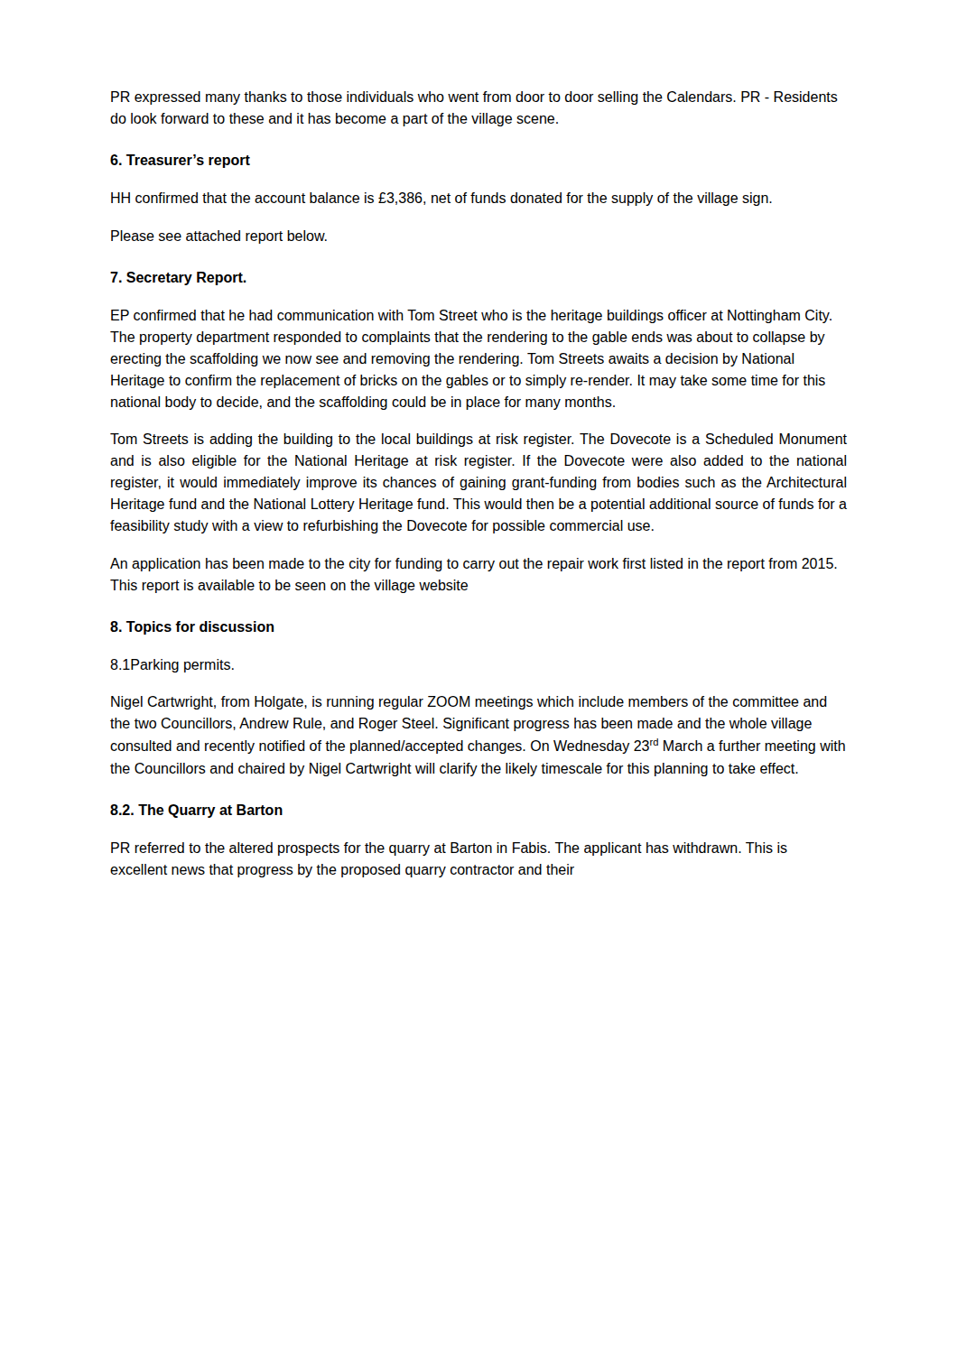PR expressed many thanks to those individuals who went from door to door selling the Calendars. PR - Residents do look forward to these and it has become a part of the village scene.
6. Treasurer’s report
HH confirmed that the account balance is £3,386, net of funds donated for the supply of the village sign.
Please see attached report below.
7. Secretary Report.
EP confirmed that he had communication with Tom Street who is the heritage buildings officer at Nottingham City. The property department responded to complaints that the rendering to the gable ends was about to collapse by erecting the scaffolding we now see and removing the rendering. Tom Streets awaits a decision by National Heritage to confirm the replacement of bricks on the gables or to simply re-render. It may take some time for this national body to decide, and the scaffolding could be in place for many months.
Tom Streets is adding the building to the local buildings at risk register. The Dovecote is a Scheduled Monument and is also eligible for the National Heritage at risk register. If the Dovecote were also added to the national register, it would immediately improve its chances of gaining grant-funding from bodies such as the Architectural Heritage fund and the National Lottery Heritage fund. This would then be a potential additional source of funds for a feasibility study with a view to refurbishing the Dovecote for possible commercial use.
An application has been made to the city for funding to carry out the repair work first listed in the report from 2015. This report is available to be seen on the village website
8. Topics for discussion
8.1Parking permits.
Nigel Cartwright, from Holgate, is running regular ZOOM meetings which include members of the committee and the two Councillors, Andrew Rule, and Roger Steel. Significant progress has been made and the whole village consulted and recently notified of the planned/accepted changes. On Wednesday 23rd March a further meeting with the Councillors and chaired by Nigel Cartwright will clarify the likely timescale for this planning to take effect.
8.2. The Quarry at Barton
PR referred to the altered prospects for the quarry at Barton in Fabis. The applicant has withdrawn. This is excellent news that progress by the proposed quarry contractor and their